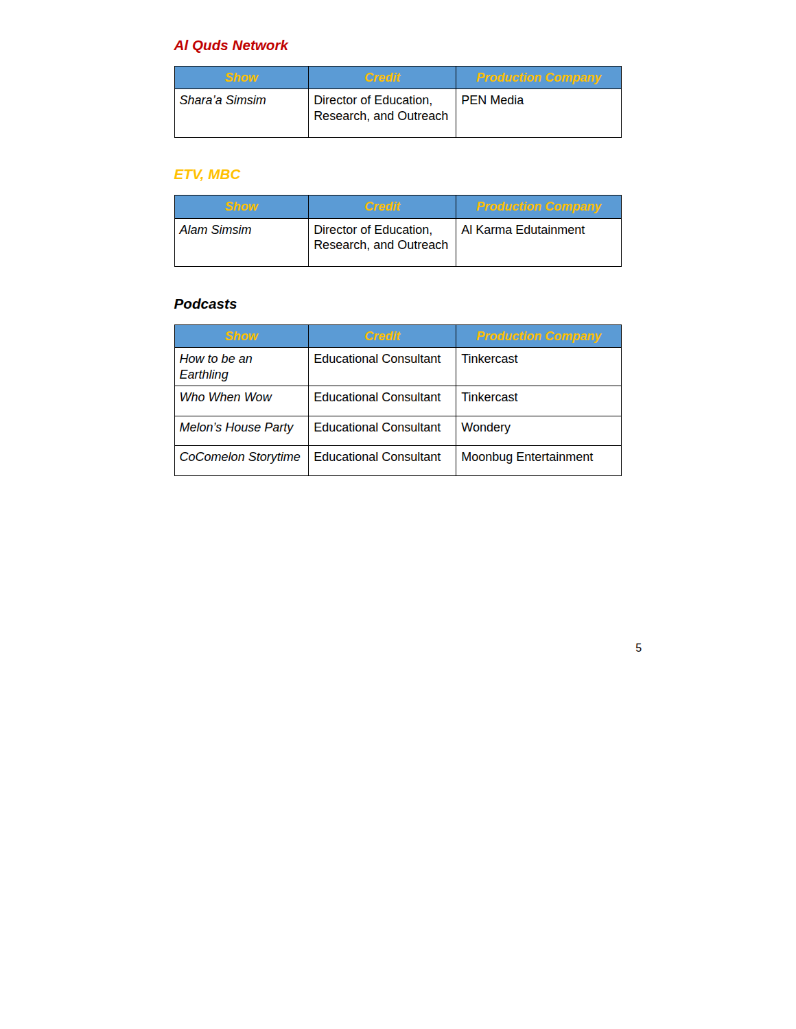Al Quds Network
| Show | Credit | Production Company |
| --- | --- | --- |
| Shara’a Simsim | Director of Education, Research, and Outreach | PEN Media |
ETV, MBC
| Show | Credit | Production Company |
| --- | --- | --- |
| Alam Simsim | Director of Education, Research, and Outreach | Al Karma Edutainment |
Podcasts
| Show | Credit | Production Company |
| --- | --- | --- |
| How to be an Earthling | Educational Consultant | Tinkercast |
| Who When Wow | Educational Consultant | Tinkercast |
| Melon’s House Party | Educational Consultant | Wondery |
| CoComelon Storytime | Educational Consultant | Moonbug Entertainment |
5